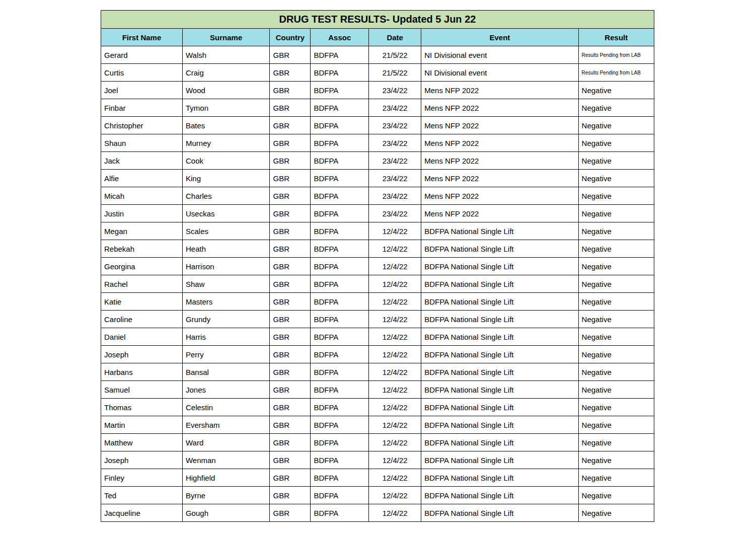DRUG TEST RESULTS- Updated 5 Jun 22
| First Name | Surname | Country | Assoc | Date | Event | Result |
| --- | --- | --- | --- | --- | --- | --- |
| Gerard | Walsh | GBR | BDFPA | 21/5/22 | NI Divisional event | Results Pending from LAB |
| Curtis | Craig | GBR | BDFPA | 21/5/22 | NI Divisional event | Results Pending from LAB |
| Joel | Wood | GBR | BDFPA | 23/4/22 | Mens NFP 2022 | Negative |
| Finbar | Tymon | GBR | BDFPA | 23/4/22 | Mens NFP 2022 | Negative |
| Christopher | Bates | GBR | BDFPA | 23/4/22 | Mens NFP 2022 | Negative |
| Shaun | Murney | GBR | BDFPA | 23/4/22 | Mens NFP 2022 | Negative |
| Jack | Cook | GBR | BDFPA | 23/4/22 | Mens NFP 2022 | Negative |
| Alfie | King | GBR | BDFPA | 23/4/22 | Mens NFP 2022 | Negative |
| Micah | Charles | GBR | BDFPA | 23/4/22 | Mens NFP 2022 | Negative |
| Justin | Useckas | GBR | BDFPA | 23/4/22 | Mens NFP 2022 | Negative |
| Megan | Scales | GBR | BDFPA | 12/4/22 | BDFPA National Single Lift | Negative |
| Rebekah | Heath | GBR | BDFPA | 12/4/22 | BDFPA National Single Lift | Negative |
| Georgina | Harrison | GBR | BDFPA | 12/4/22 | BDFPA National Single Lift | Negative |
| Rachel | Shaw | GBR | BDFPA | 12/4/22 | BDFPA National Single Lift | Negative |
| Katie | Masters | GBR | BDFPA | 12/4/22 | BDFPA National Single Lift | Negative |
| Caroline | Grundy | GBR | BDFPA | 12/4/22 | BDFPA National Single Lift | Negative |
| Daniel | Harris | GBR | BDFPA | 12/4/22 | BDFPA National Single Lift | Negative |
| Joseph | Perry | GBR | BDFPA | 12/4/22 | BDFPA National Single Lift | Negative |
| Harbans | Bansal | GBR | BDFPA | 12/4/22 | BDFPA National Single Lift | Negative |
| Samuel | Jones | GBR | BDFPA | 12/4/22 | BDFPA National Single Lift | Negative |
| Thomas | Celestin | GBR | BDFPA | 12/4/22 | BDFPA National Single Lift | Negative |
| Martin | Eversham | GBR | BDFPA | 12/4/22 | BDFPA National Single Lift | Negative |
| Matthew | Ward | GBR | BDFPA | 12/4/22 | BDFPA National Single Lift | Negative |
| Joseph | Wenman | GBR | BDFPA | 12/4/22 | BDFPA National Single Lift | Negative |
| Finley | Highfield | GBR | BDFPA | 12/4/22 | BDFPA National Single Lift | Negative |
| Ted | Byrne | GBR | BDFPA | 12/4/22 | BDFPA National Single Lift | Negative |
| Jacqueline | Gough | GBR | BDFPA | 12/4/22 | BDFPA National Single Lift | Negative |